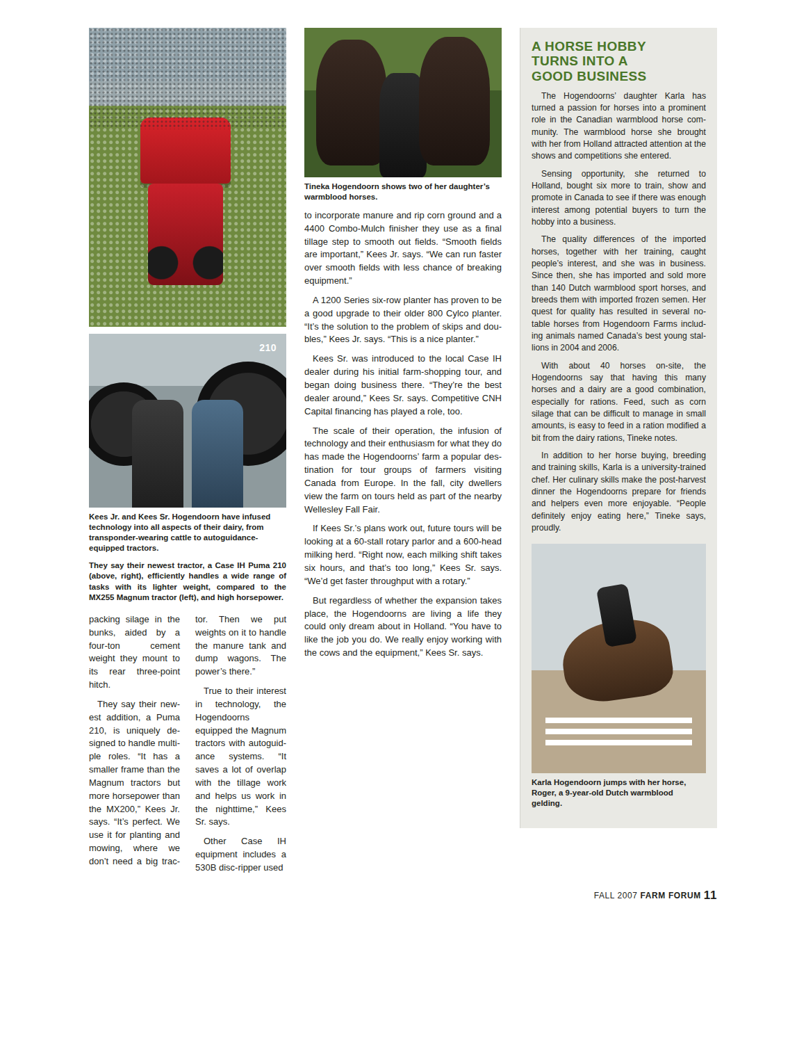210
Kees Jr. and Kees Sr. Hogendoorn have infused technology into all aspects of their dairy, from transponder-wearing cattle to autoguidance-equipped tractors.
They say their newest tractor, a Case IH Puma 210 (above, right), efficiently handles a wide range of tasks with its lighter weight, compared to the MX255 Magnum tractor (left), and high horsepower.
packing silage in the bunks, aided by a four-ton cement weight they mount to its rear three-point hitch.
They say their newest addition, a Puma 210, is uniquely designed to handle multiple roles. “It has a smaller frame than the Magnum tractors but more horsepower than the MX200,” Kees Jr. says. “It’s perfect. We use it for planting and mowing, where we don’t need a big tractor. Then we put weights on it to handle the manure tank and dump wagons. The power’s there.”
True to their interest in technology, the Hogendoorns equipped the Magnum tractors with autoguidance systems. “It saves a lot of overlap with the tillage work and helps us work in the nighttime,” Kees Sr. says.
Other Case IH equipment includes a 530B disc-ripper used
Tineka Hogendoorn shows two of her daughter’s warmblood horses.
to incorporate manure and rip corn ground and a 4400 Combo-Mulch finisher they use as a final tillage step to smooth out fields. “Smooth fields are important,” Kees Jr. says. “We can run faster over smooth fields with less chance of breaking equipment.”
A 1200 Series six-row planter has proven to be a good upgrade to their older 800 Cylco planter. “It’s the solution to the problem of skips and doubles,” Kees Jr. says. “This is a nice planter.”
Kees Sr. was introduced to the local Case IH dealer during his initial farm-shopping tour, and began doing business there. “They’re the best dealer around,” Kees Sr. says. Competitive CNH Capital financing has played a role, too.
The scale of their operation, the infusion of technology and their enthusiasm for what they do has made the Hogendoorns’ farm a popular destination for tour groups of farmers visiting Canada from Europe. In the fall, city dwellers view the farm on tours held as part of the nearby Wellesley Fall Fair.
If Kees Sr.’s plans work out, future tours will be looking at a 60-stall rotary parlor and a 600-head milking herd. “Right now, each milking shift takes six hours, and that’s too long,” Kees Sr. says. “We’d get faster throughput with a rotary.”
But regardless of whether the expansion takes place, the Hogendoorns are living a life they could only dream about in Holland. “You have to like the job you do. We really enjoy working with the cows and the equipment,” Kees Sr. says.
A Horse Hobby
Turns Into a
Good Business
The Hogendoorns’ daughter Karla has turned a passion for horses into a prominent role in the Canadian warmblood horse community. The warmblood horse she brought with her from Holland attracted attention at the shows and competitions she entered.
Sensing opportunity, she returned to Holland, bought six more to train, show and promote in Canada to see if there was enough interest among potential buyers to turn the hobby into a business.
The quality differences of the imported horses, together with her training, caught people’s interest, and she was in business. Since then, she has imported and sold more than 140 Dutch warmblood sport horses, and breeds them with imported frozen semen. Her quest for quality has resulted in several notable horses from Hogendoorn Farms including animals named Canada’s best young stallions in 2004 and 2006.
With about 40 horses on-site, the Hogendoorns say that having this many horses and a dairy are a good combination, especially for rations. Feed, such as corn silage that can be difficult to manage in small amounts, is easy to feed in a ration modified a bit from the dairy rations, Tineke notes.
In addition to her horse buying, breeding and training skills, Karla is a university-trained chef. Her culinary skills make the post-harvest dinner the Hogendoorns prepare for friends and helpers even more enjoyable. “People definitely enjoy eating here,” Tineke says, proudly.
Karla Hogendoorn jumps with her horse, Roger, a 9-year-old Dutch warmblood gelding.
FALL 2007 FARM FORUM 11